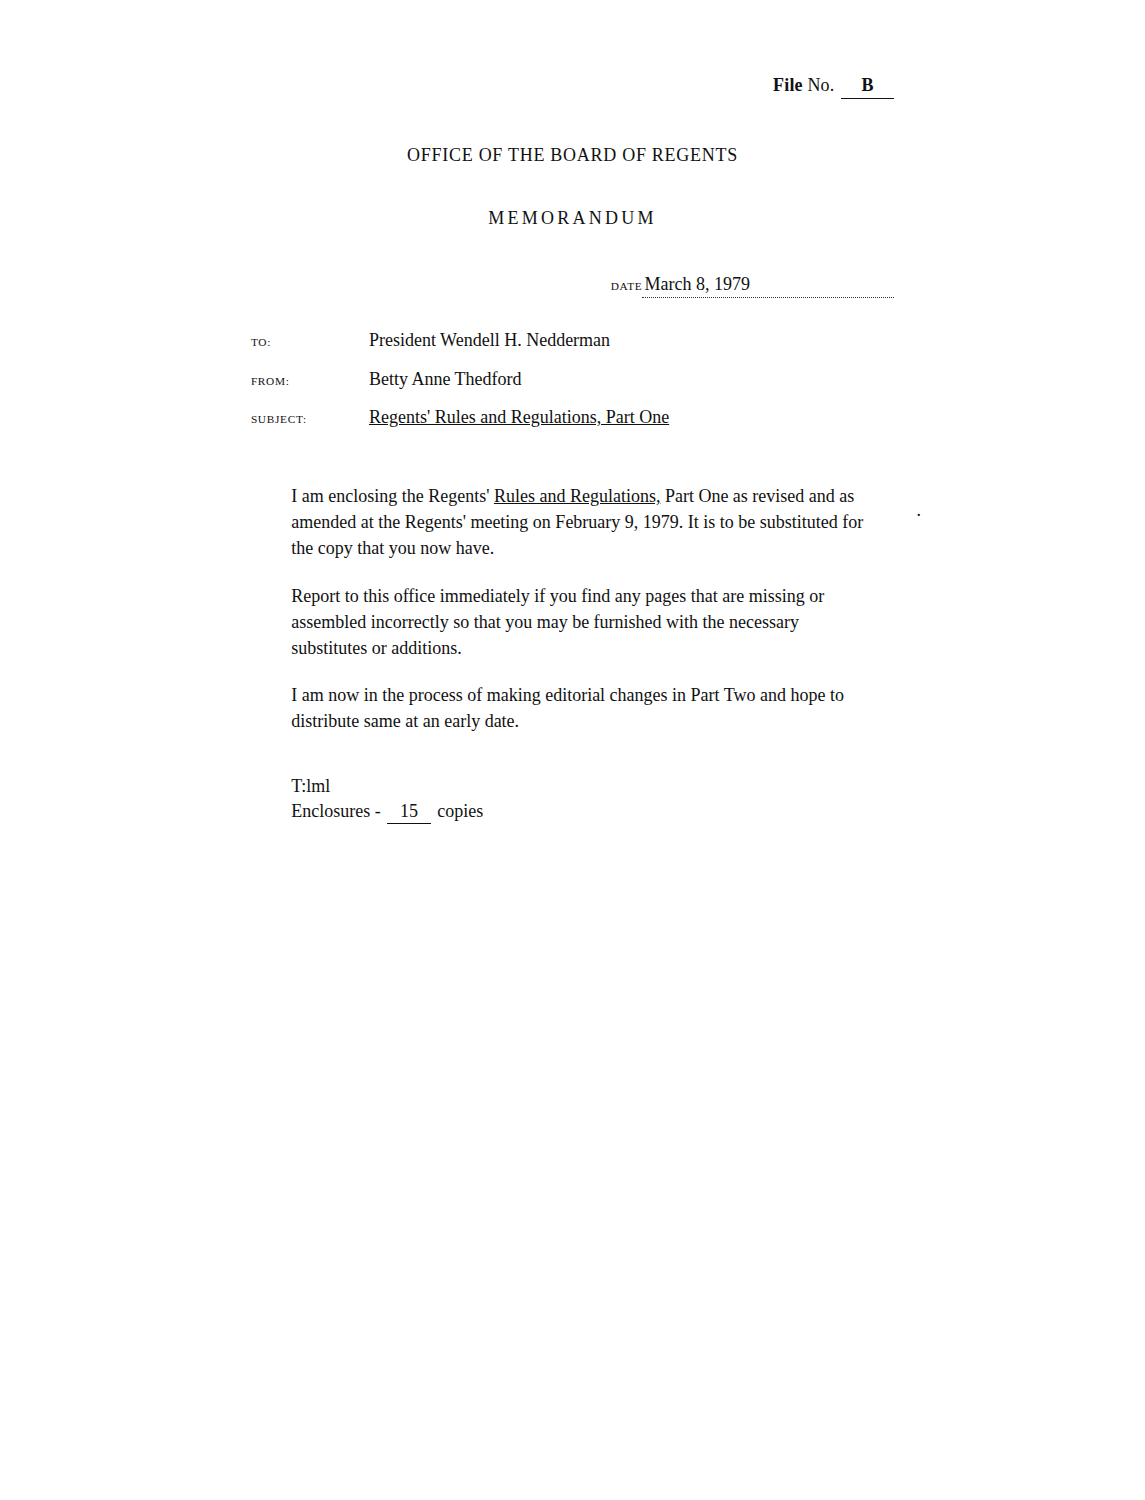File No. B
OFFICE OF THE BOARD OF REGENTS
MEMORANDUM
DATE March 8, 1979
| to: | President Wendell H. Nedderman |
| from: | Betty Anne Thedford |
| subject: | Regents' Rules and Regulations, Part One |
I am enclosing the Regents' Rules and Regulations, Part One as revised and as amended at the Regents' meeting on February 9, 1979. It is to be substituted for the copy that you now have.
Report to this office immediately if you find any pages that are missing or assembled incorrectly so that you may be furnished with the necessary substitutes or additions.
I am now in the process of making editorial changes in Part Two and hope to distribute same at an early date.
T:lml
Enclosures - 15 copies
.